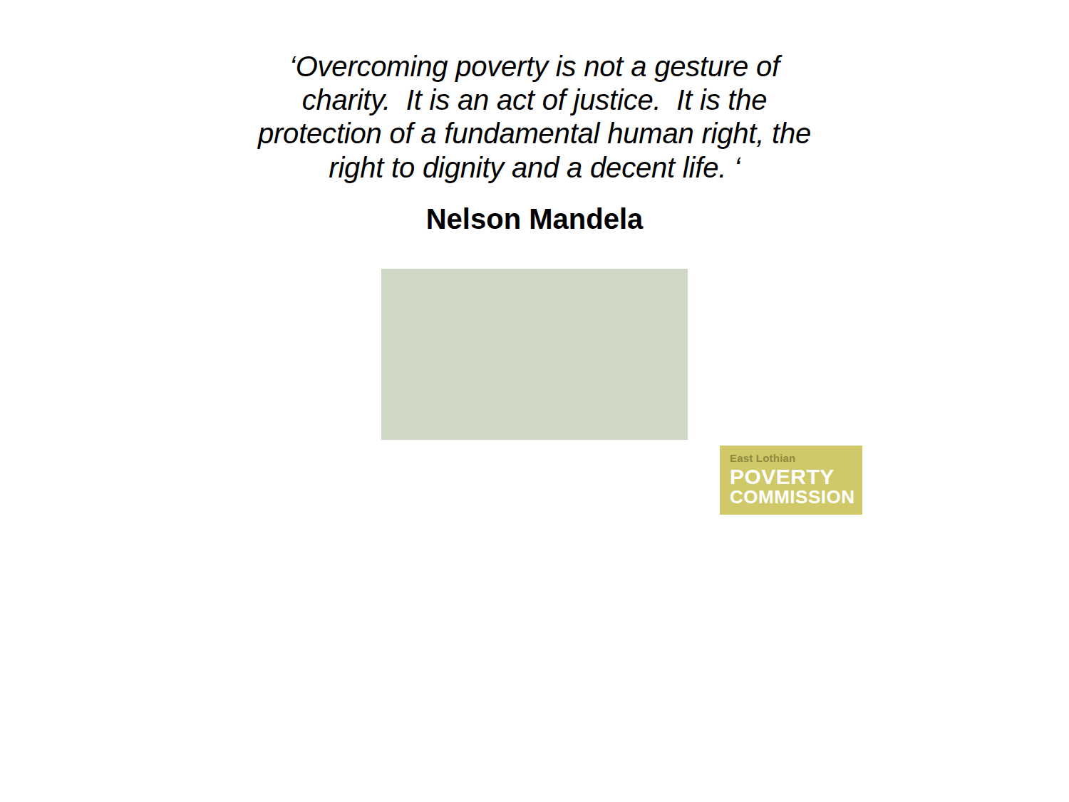‘Overcoming poverty is not a gesture of charity. It is an act of justice. It is the protection of a fundamental human right, the right to dignity and a decent life. ‘
Nelson Mandela
East Lothian
POVERTY
COMMISSION